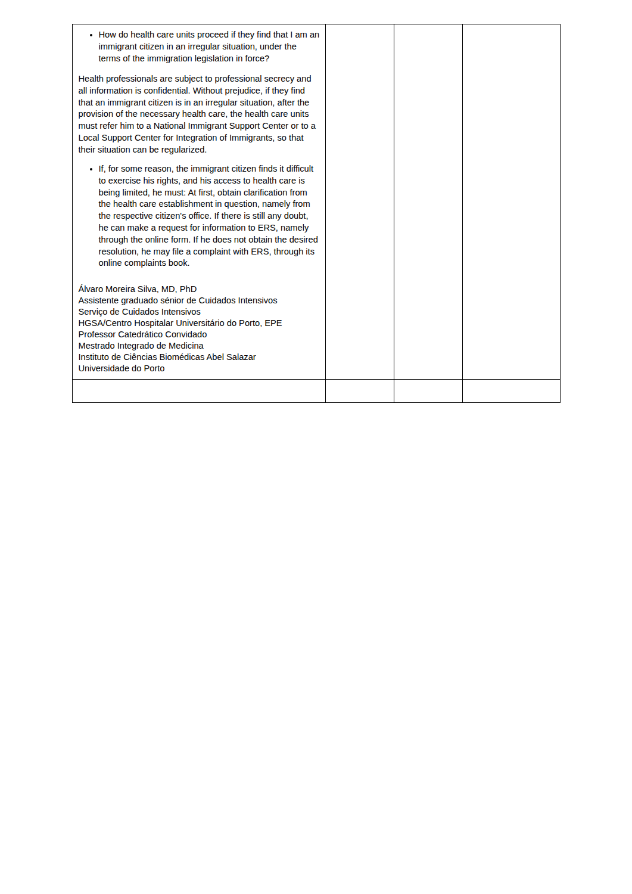| How do health care units proceed if they find that I am an immigrant citizen in an irregular situation, under the terms of the immigration legislation in force? Health professionals are subject to professional secrecy and all information is confidential. Without prejudice, if they find that an immigrant citizen is in an irregular situation, after the provision of the necessary health care, the health care units must refer him to a National Immigrant Support Center or to a Local Support Center for Integration of Immigrants, so that their situation can be regularized. If, for some reason, the immigrant citizen finds it difficult to exercise his rights, and his access to health care is being limited, he must: At first, obtain clarification from the health care establishment in question, namely from the respective citizen's office. If there is still any doubt, he can make a request for information to ERS, namely through the online form. If he does not obtain the desired resolution, he may file a complaint with ERS, through its online complaints book. Álvaro Moreira Silva, MD, PhD Assistente graduado sénior de Cuidados Intensivos Serviço de Cuidados Intensivos HGSA/Centro Hospitalar Universitário do Porto, EPE Professor Catedrático Convidado Mestrado Integrado de Medicina Instituto de Ciências Biomédicas Abel Salazar Universidade do Porto | | | |